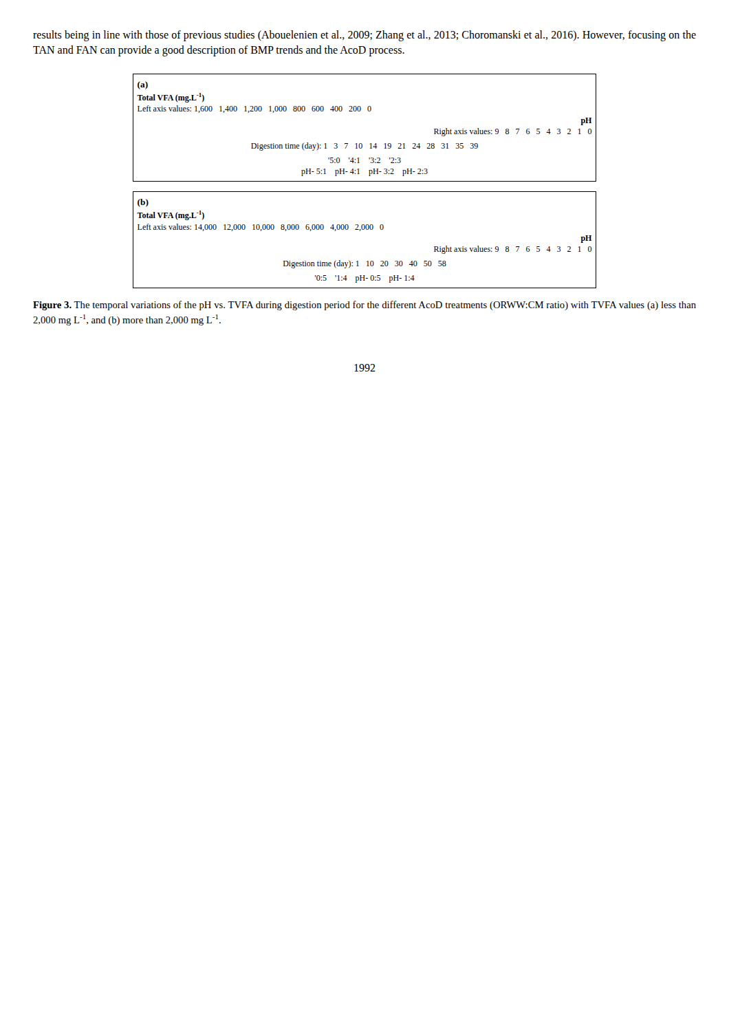results being in line with those of previous studies (Abouelenien et al., 2009; Zhang et al., 2013; Choromanski et al., 2016). However, focusing on the TAN and FAN can provide a good description of BMP trends and the AcoD process.
(a)
Total VFA (mg.L-1)
Left axis values: 1,600 1,400 1,200 1,000 800 600 400 200 0
pH
Right axis values: 9 8 7 6 5 4 3 2 1 0
Digestion time (day): 1 3 7 10 14 19 21 24 28 31 35 39
'5:0 '4:1 '3:2 '2:3
pH- 5:1 pH- 4:1 pH- 3:2 pH- 2:3
(b)
Total VFA (mg.L-1)
Left axis values: 14,000 12,000 10,000 8,000 6,000 4,000 2,000 0
pH
Right axis values: 9 8 7 6 5 4 3 2 1 0
Digestion time (day): 1 10 20 30 40 50 58
'0:5 '1:4 pH- 0:5 pH- 1:4
Figure 3. The temporal variations of the pH vs. TVFA during digestion period for the different AcoD treatments (ORWW:CM ratio) with TVFA values (a) less than 2,000 mg L-1, and (b) more than 2,000 mg L-1.
1992